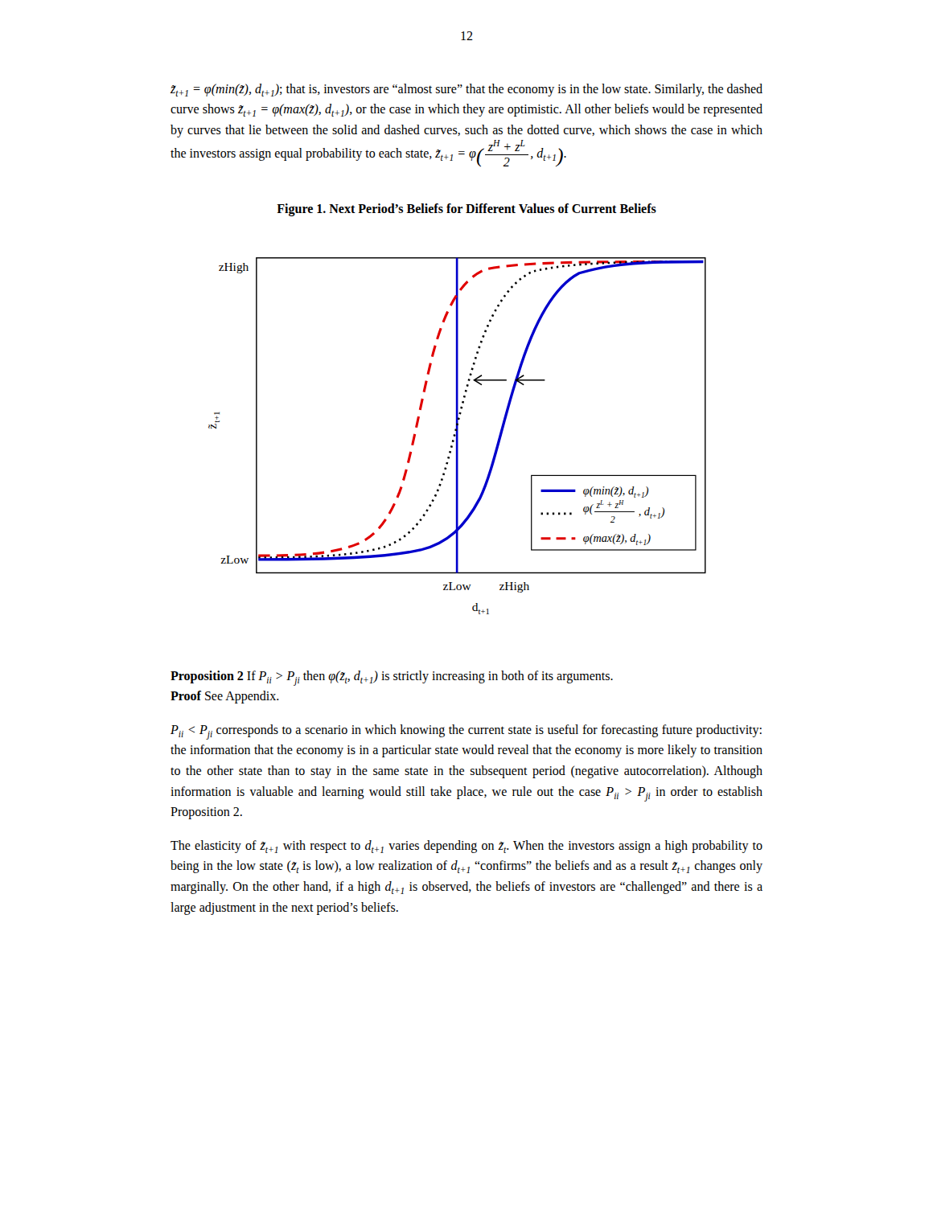12
z̃t+1 = φ(min(z̃), dt+1); that is, investors are “almost sure” that the economy is in the low state. Similarly, the dashed curve shows z̃t+1 = φ(max(z̃), dt+1), or the case in which they are optimistic. All other beliefs would be represented by curves that lie between the solid and dashed curves, such as the dotted curve, which shows the case in which the investors assign equal probability to each state, z̃t+1 = φ(zH + zL 2, dt+1).
Figure 1. Next Period’s Beliefs for Different Values of Current Beliefs
zHigh zLow z̃ t+1 zLow zHigh dt+1 φ(min(z̃), dt+1) φ( zL + zH 2 , dt+1) φ(max(z̃), dt+1)
Proposition 2 If Pii > Pji then φ(z̃t, dt+1) is strictly increasing in both of its arguments.
Proof See Appendix.
Pii < Pji corresponds to a scenario in which knowing the current state is useful for forecasting future productivity: the information that the economy is in a particular state would reveal that the economy is more likely to transition to the other state than to stay in the same state in the subsequent period (negative autocorrelation). Although information is valuable and learning would still take place, we rule out the case Pii > Pji in order to establish Proposition 2.
The elasticity of z̃t+1 with respect to dt+1 varies depending on z̃t. When the investors assign a high probability to being in the low state (z̃t is low), a low realization of dt+1 “confirms” the beliefs and as a result z̃t+1 changes only marginally. On the other hand, if a high dt+1 is observed, the beliefs of investors are “challenged” and there is a large adjustment in the next period’s beliefs.